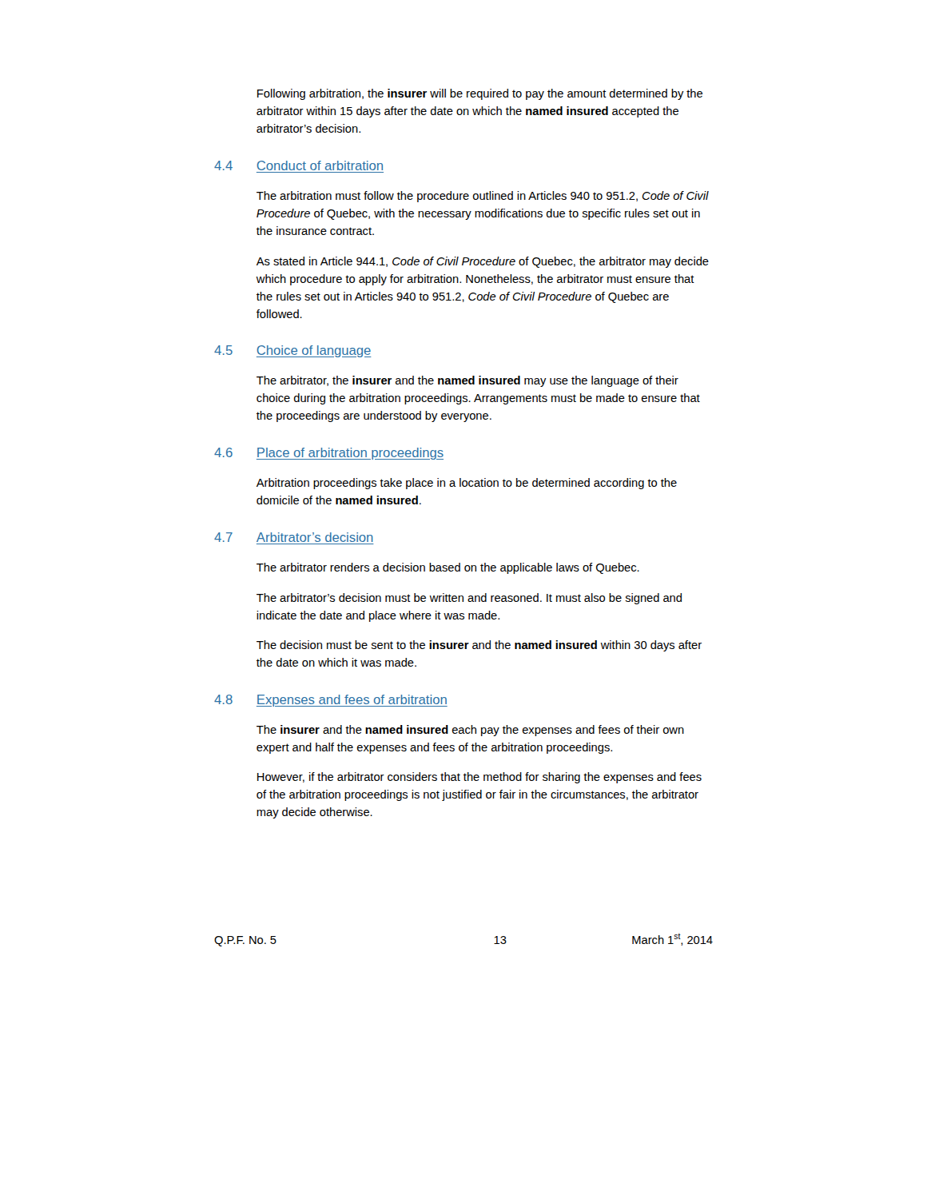Following arbitration, the insurer will be required to pay the amount determined by the arbitrator within 15 days after the date on which the named insured accepted the arbitrator’s decision.
4.4 Conduct of arbitration
The arbitration must follow the procedure outlined in Articles 940 to 951.2, Code of Civil Procedure of Quebec, with the necessary modifications due to specific rules set out in the insurance contract.
As stated in Article 944.1, Code of Civil Procedure of Quebec, the arbitrator may decide which procedure to apply for arbitration. Nonetheless, the arbitrator must ensure that the rules set out in Articles 940 to 951.2, Code of Civil Procedure of Quebec are followed.
4.5 Choice of language
The arbitrator, the insurer and the named insured may use the language of their choice during the arbitration proceedings. Arrangements must be made to ensure that the proceedings are understood by everyone.
4.6 Place of arbitration proceedings
Arbitration proceedings take place in a location to be determined according to the domicile of the named insured.
4.7 Arbitrator’s decision
The arbitrator renders a decision based on the applicable laws of Quebec.
The arbitrator’s decision must be written and reasoned. It must also be signed and indicate the date and place where it was made.
The decision must be sent to the insurer and the named insured within 30 days after the date on which it was made.
4.8 Expenses and fees of arbitration
The insurer and the named insured each pay the expenses and fees of their own expert and half the expenses and fees of the arbitration proceedings.
However, if the arbitrator considers that the method for sharing the expenses and fees of the arbitration proceedings is not justified or fair in the circumstances, the arbitrator may decide otherwise.
Q.P.F. No. 5
13
March 1st, 2014